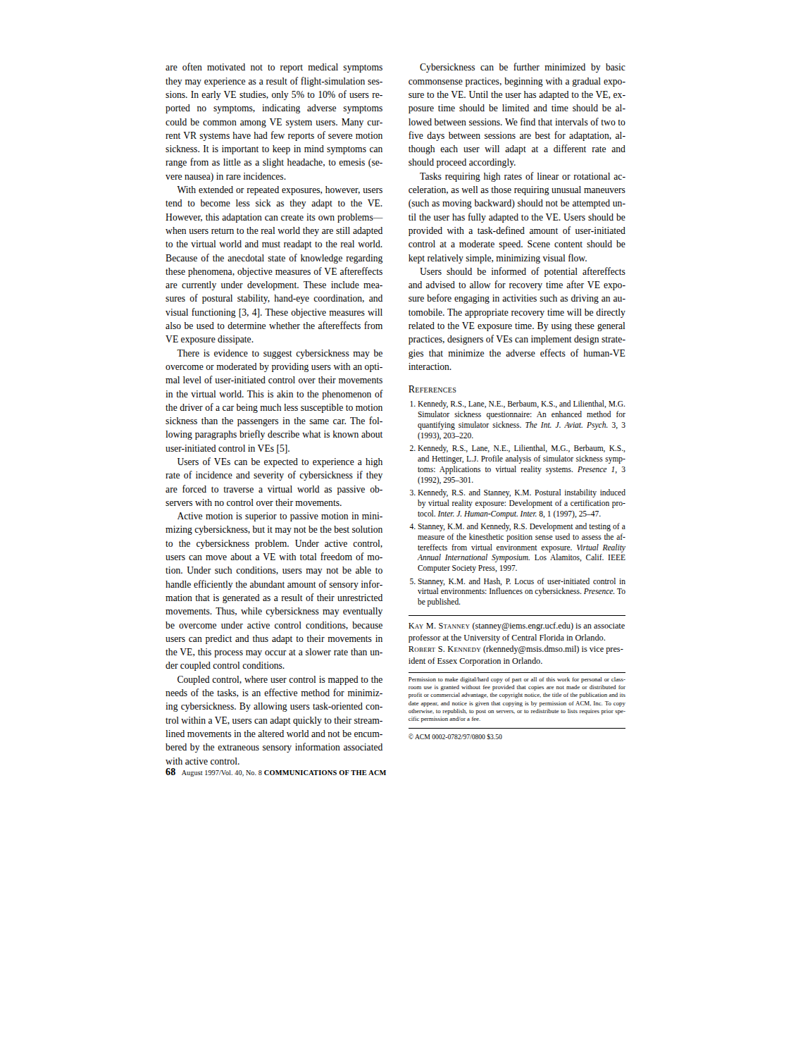are often motivated not to report medical symptoms they may experience as a result of flight-simulation sessions. In early VE studies, only 5% to 10% of users reported no symptoms, indicating adverse symptoms could be common among VE system users. Many current VR systems have had few reports of severe motion sickness. It is important to keep in mind symptoms can range from as little as a slight headache, to emesis (severe nausea) in rare incidences.
With extended or repeated exposures, however, users tend to become less sick as they adapt to the VE. However, this adaptation can create its own problems—when users return to the real world they are still adapted to the virtual world and must readapt to the real world. Because of the anecdotal state of knowledge regarding these phenomena, objective measures of VE aftereffects are currently under development. These include measures of postural stability, hand-eye coordination, and visual functioning [3, 4]. These objective measures will also be used to determine whether the aftereffects from VE exposure dissipate.
There is evidence to suggest cybersickness may be overcome or moderated by providing users with an optimal level of user-initiated control over their movements in the virtual world. This is akin to the phenomenon of the driver of a car being much less susceptible to motion sickness than the passengers in the same car. The following paragraphs briefly describe what is known about user-initiated control in VEs [5].
Users of VEs can be expected to experience a high rate of incidence and severity of cybersickness if they are forced to traverse a virtual world as passive observers with no control over their movements.
Active motion is superior to passive motion in minimizing cybersickness, but it may not be the best solution to the cybersickness problem. Under active control, users can move about a VE with total freedom of motion. Under such conditions, users may not be able to handle efficiently the abundant amount of sensory information that is generated as a result of their unrestricted movements. Thus, while cybersickness may eventually be overcome under active control conditions, because users can predict and thus adapt to their movements in the VE, this process may occur at a slower rate than under coupled control conditions.
Coupled control, where user control is mapped to the needs of the tasks, is an effective method for minimizing cybersickness. By allowing users task-oriented control within a VE, users can adapt quickly to their streamlined movements in the altered world and not be encumbered by the extraneous sensory information associated with active control.
Cybersickness can be further minimized by basic commonsense practices, beginning with a gradual exposure to the VE. Until the user has adapted to the VE, exposure time should be limited and time should be allowed between sessions. We find that intervals of two to five days between sessions are best for adaptation, although each user will adapt at a different rate and should proceed accordingly.
Tasks requiring high rates of linear or rotational acceleration, as well as those requiring unusual maneuvers (such as moving backward) should not be attempted until the user has fully adapted to the VE. Users should be provided with a task-defined amount of user-initiated control at a moderate speed. Scene content should be kept relatively simple, minimizing visual flow.
Users should be informed of potential aftereffects and advised to allow for recovery time after VE exposure before engaging in activities such as driving an automobile. The appropriate recovery time will be directly related to the VE exposure time. By using these general practices, designers of VEs can implement design strategies that minimize the adverse effects of human-VE interaction.
References
Kennedy, R.S., Lane, N.E., Berbaum, K.S., and Lilienthal, M.G. Simulator sickness questionnaire: An enhanced method for quantifying simulator sickness. The Int. J. Aviat. Psych. 3, 3 (1993), 203–220.
Kennedy, R.S., Lane, N.E., Lilienthal, M.G., Berbaum, K.S., and Hettinger, L.J. Profile analysis of simulator sickness symptoms: Applications to virtual reality systems. Presence 1, 3 (1992), 295–301.
Kennedy, R.S. and Stanney, K.M. Postural instability induced by virtual reality exposure: Development of a certification protocol. Inter. J. Human-Comput. Inter. 8, 1 (1997), 25–47.
Stanney, K.M. and Kennedy, R.S. Development and testing of a measure of the kinesthetic position sense used to assess the aftereffects from virtual environment exposure. Virtual Reality Annual International Symposium. Los Alamitos, Calif. IEEE Computer Society Press, 1997.
Stanney, K.M. and Hash, P. Locus of user-initiated control in virtual environments: Influences on cybersickness. Presence. To be published.
Kay M. Stanney (stanney@iems.engr.ucf.edu) is an associate professor at the University of Central Florida in Orlando.
Robert S. Kennedy (rkennedy@msis.dmso.mil) is vice president of Essex Corporation in Orlando.
Permission to make digital/hard copy of part or all of this work for personal or classroom use is granted without fee provided that copies are not made or distributed for profit or commercial advantage, the copyright notice, the title of the publication and its date appear, and notice is given that copying is by permission of ACM, Inc. To copy otherwise, to republish, to post on servers, or to redistribute to lists requires prior specific permission and/or a fee.
© ACM 0002-0782/97/0800 $3.50
68 August 1997/Vol. 40, No. 8 COMMUNICATIONS OF THE ACM